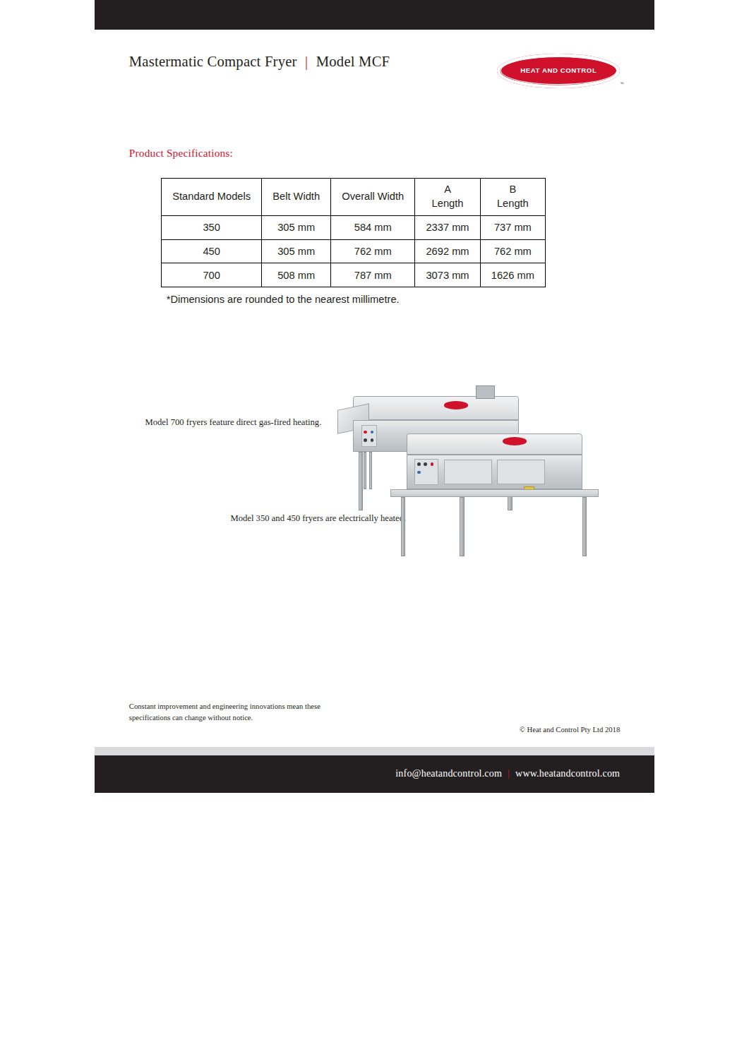Mastermatic Compact Fryer | Model MCF
HEAT AND CONTROL
®
Product Specifications:
| Standard Models | Belt Width | Overall Width | A Length | B Length |
| --- | --- | --- | --- | --- |
| 350 | 305 mm | 584 mm | 2337 mm | 737 mm |
| 450 | 305 mm | 762 mm | 2692 mm | 762 mm |
| 700 | 508 mm | 787 mm | 3073 mm | 1626 mm |
*Dimensions are rounded to the nearest millimetre.
Model 700 fryers feature direct gas-fired heating.
Model 350 and 450 fryers are electrically heated.
Constant improvement and engineering innovations mean these
specifications can change without notice.
© Heat and Control Pty Ltd 2018
info@heatandcontrol.com|www.heatandcontrol.com